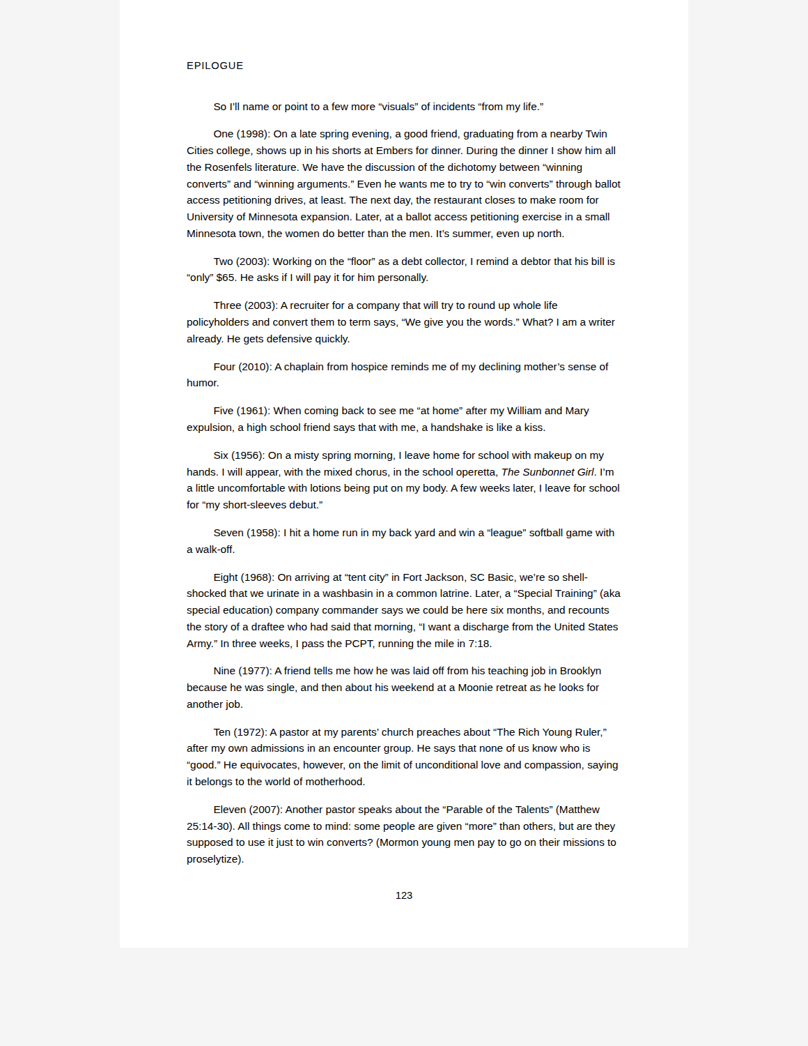EPILOGUE
So I’ll name or point to a few more “visuals” of incidents “from my life.”
One (1998): On a late spring evening, a good friend, graduating from a nearby Twin Cities college, shows up in his shorts at Embers for dinner. During the dinner I show him all the Rosenfels literature. We have the discussion of the dichotomy between “winning converts” and “winning arguments.” Even he wants me to try to “win converts” through ballot access petitioning drives, at least. The next day, the restaurant closes to make room for University of Minnesota expansion. Later, at a ballot access petitioning exercise in a small Minnesota town, the women do better than the men. It’s summer, even up north.
Two (2003): Working on the “floor” as a debt collector, I remind a debtor that his bill is “only” $65. He asks if I will pay it for him personally.
Three (2003): A recruiter for a company that will try to round up whole life policyholders and convert them to term says, “We give you the words.” What? I am a writer already. He gets defensive quickly.
Four (2010): A chaplain from hospice reminds me of my declining mother’s sense of humor.
Five (1961): When coming back to see me “at home” after my William and Mary expulsion, a high school friend says that with me, a handshake is like a kiss.
Six (1956): On a misty spring morning, I leave home for school with makeup on my hands. I will appear, with the mixed chorus, in the school operetta, The Sunbonnet Girl. I’m a little uncomfortable with lotions being put on my body. A few weeks later, I leave for school for “my short-sleeves debut.”
Seven (1958): I hit a home run in my back yard and win a “league” softball game with a walk-off.
Eight (1968): On arriving at “tent city” in Fort Jackson, SC Basic, we’re so shell-shocked that we urinate in a washbasin in a common latrine. Later, a “Special Training” (aka special education) company commander says we could be here six months, and recounts the story of a draftee who had said that morning, “I want a discharge from the United States Army.” In three weeks, I pass the PCPT, running the mile in 7:18.
Nine (1977): A friend tells me how he was laid off from his teaching job in Brooklyn because he was single, and then about his weekend at a Moonie retreat as he looks for another job.
Ten (1972): A pastor at my parents’ church preaches about “The Rich Young Ruler,” after my own admissions in an encounter group. He says that none of us know who is “good.” He equivocates, however, on the limit of unconditional love and compassion, saying it belongs to the world of motherhood.
Eleven (2007): Another pastor speaks about the “Parable of the Talents” (Matthew 25:14-30). All things come to mind: some people are given “more” than others, but are they supposed to use it just to win converts? (Mormon young men pay to go on their missions to proselytize).
123